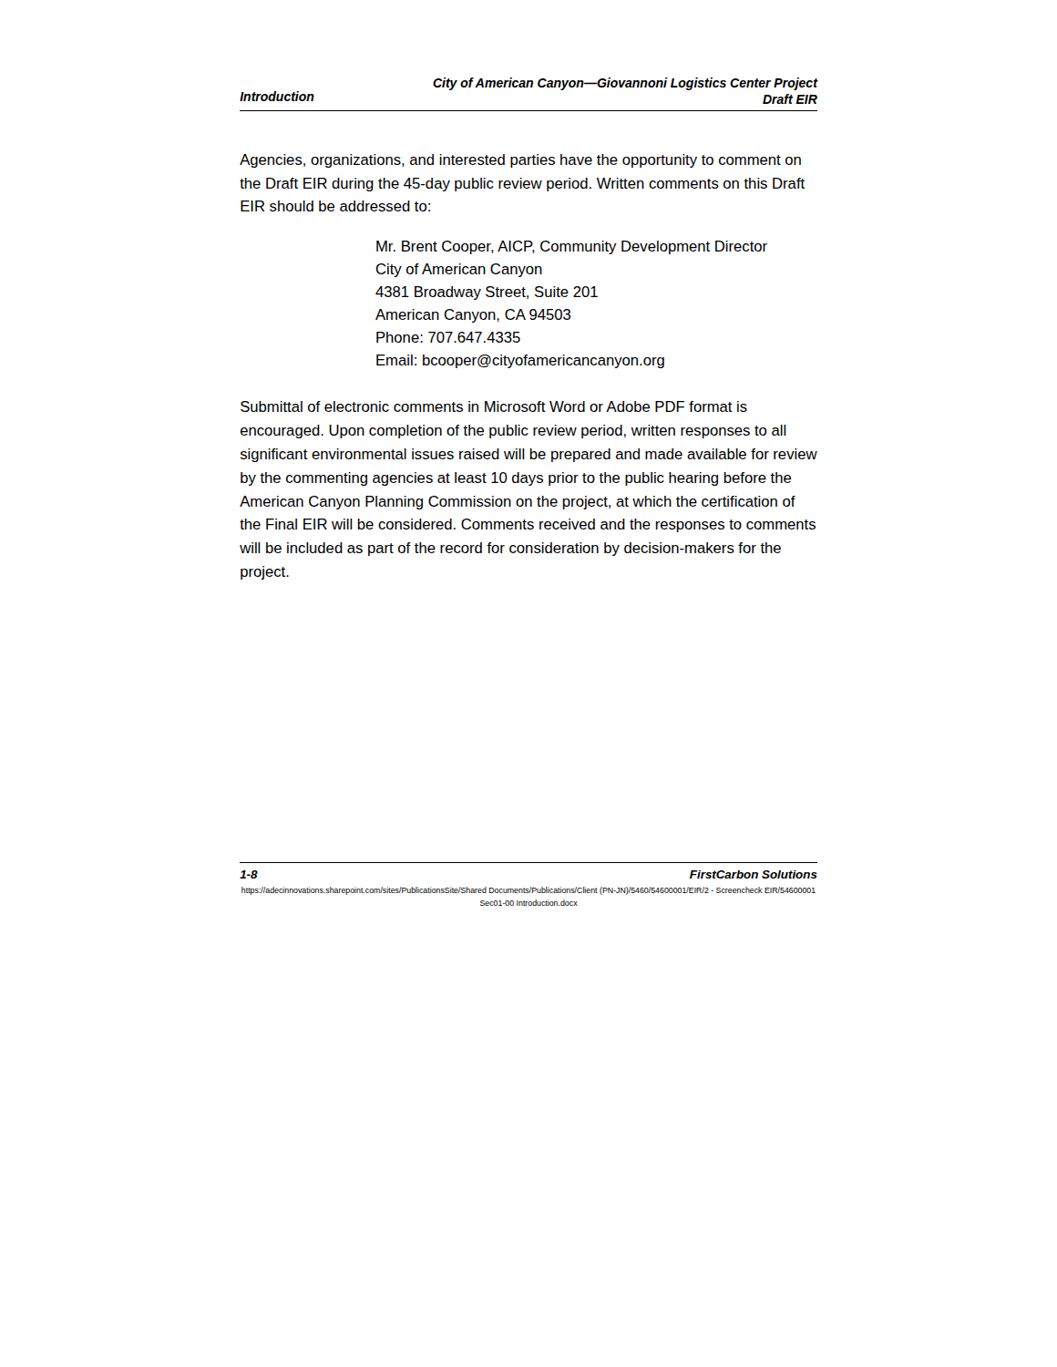Introduction
City of American Canyon—Giovannoni Logistics Center Project
Draft EIR
Agencies, organizations, and interested parties have the opportunity to comment on the Draft EIR during the 45-day public review period. Written comments on this Draft EIR should be addressed to:
Mr. Brent Cooper, AICP, Community Development Director
City of American Canyon
4381 Broadway Street, Suite 201
American Canyon, CA 94503
Phone: 707.647.4335
Email: bcooper@cityofamericancanyon.org
Submittal of electronic comments in Microsoft Word or Adobe PDF format is encouraged. Upon completion of the public review period, written responses to all significant environmental issues raised will be prepared and made available for review by the commenting agencies at least 10 days prior to the public hearing before the American Canyon Planning Commission on the project, at which the certification of the Final EIR will be considered. Comments received and the responses to comments will be included as part of the record for consideration by decision-makers for the project.
1-8 FirstCarbon Solutions
https://adecinnovations.sharepoint.com/sites/PublicationsSite/Shared Documents/Publications/Client (PN-JN)/5460/54600001/EIR/2 - Screencheck EIR/54600001 Sec01-00 Introduction.docx